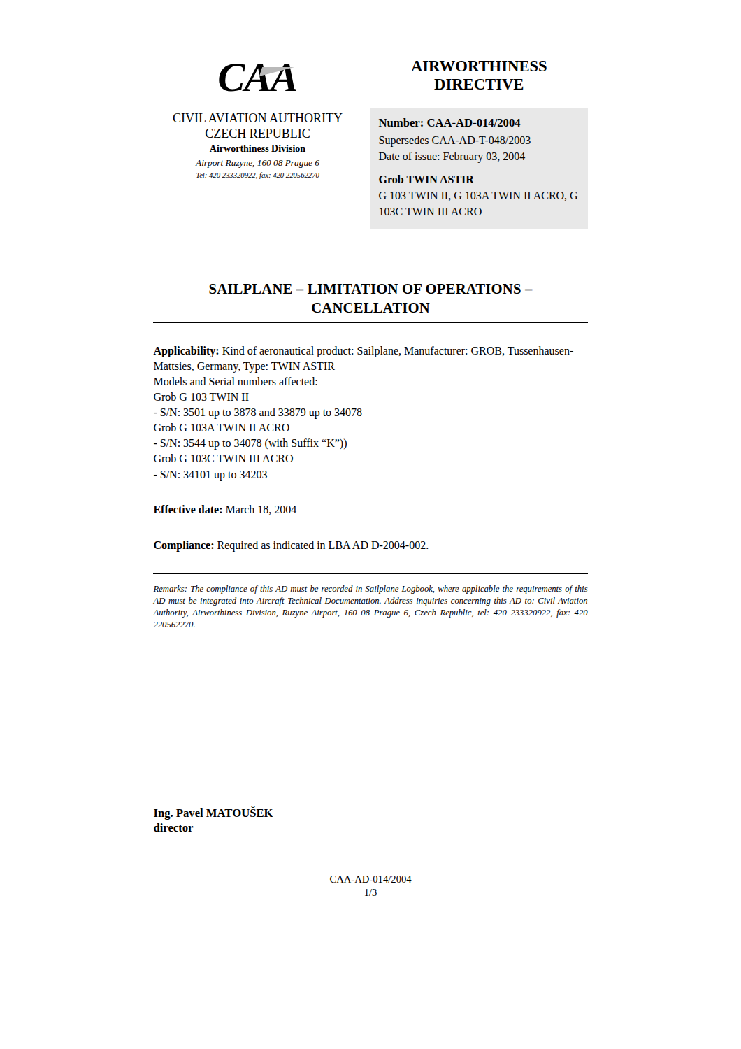CAA
CIVIL AVIATION AUTHORITY
CZECH REPUBLIC
Airworthiness Division
Airport Ruzyne, 160 08 Prague 6
Tel: 420 233320922, fax: 420 220562270
AIRWORTHINESS
DIRECTIVE
Number: CAA-AD-014/2004
Supersedes CAA-AD-T-048/2003
Date of issue: February 03, 2004
Grob TWIN ASTIR
G 103 TWIN II, G 103A TWIN II ACRO, G 103C TWIN III ACRO
SAILPLANE – LIMITATION OF OPERATIONS – CANCELLATION
Applicability: Kind of aeronautical product: Sailplane, Manufacturer: GROB, Tussenhausen-Mattsies, Germany, Type: TWIN ASTIR
Models and Serial numbers affected:
Grob G 103 TWIN II
- S/N: 3501 up to 3878 and 33879 up to 34078
Grob G 103A TWIN II ACRO
- S/N: 3544 up to 34078 (with Suffix “K”))
Grob G 103C TWIN III ACRO
- S/N: 34101 up to 34203
Effective date: March 18, 2004
Compliance: Required as indicated in LBA AD D-2004-002.
Remarks: The compliance of this AD must be recorded in Sailplane Logbook, where applicable the requirements of this AD must be integrated into Aircraft Technical Documentation. Address inquiries concerning this AD to: Civil Aviation Authority, Airworthiness Division, Ruzyne Airport, 160 08 Prague 6, Czech Republic, tel: 420 233320922, fax: 420 220562270.
Ing. Pavel MATOUŠEK
director
CAA-AD-014/2004
1/3